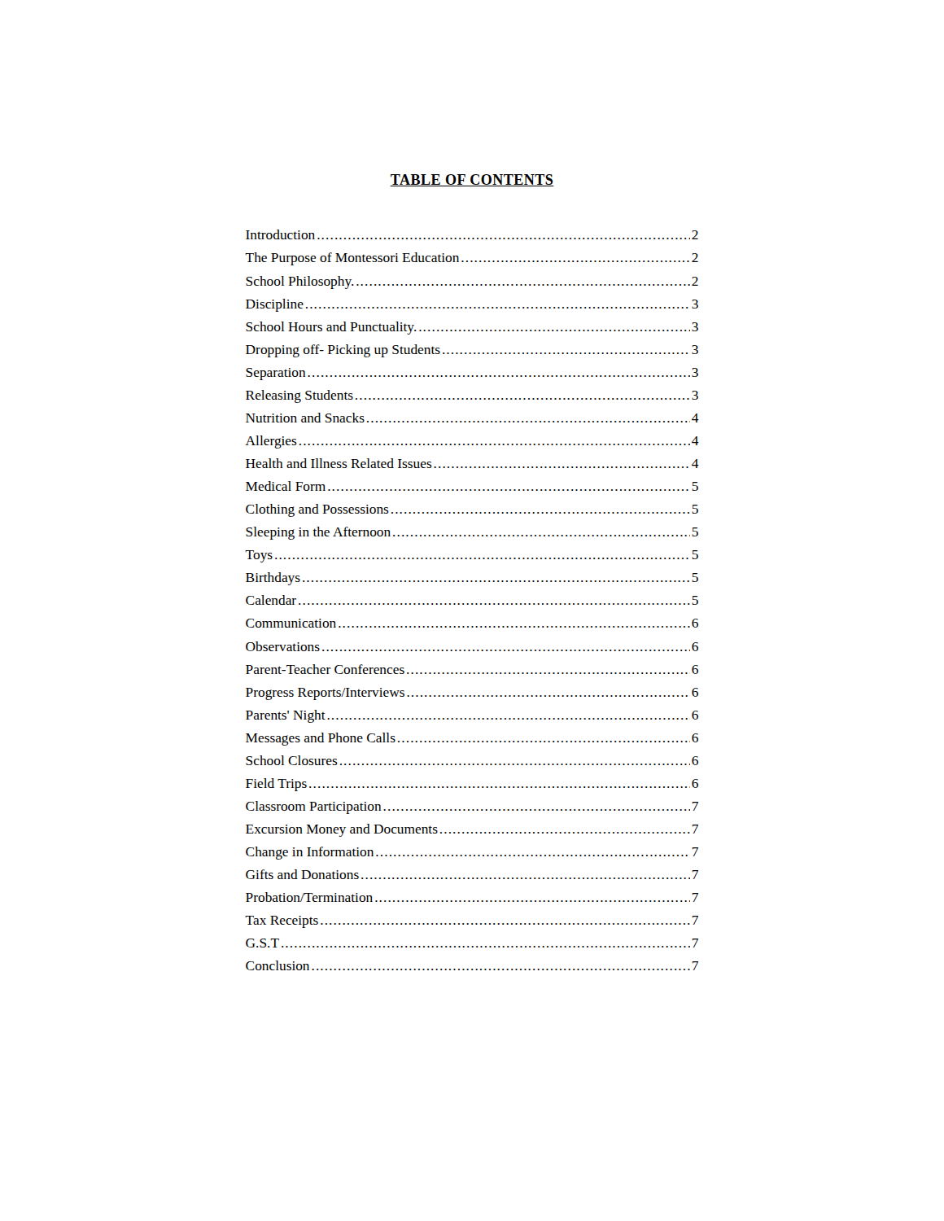TABLE OF CONTENTS
Introduction................................................................................................................. 2
The Purpose of Montessori Education................................................................. 2
School Philosophy............................................................................................... 2
Discipline..................................................................................................................... 3
School Hours and Punctuality............................................................................ 3
Dropping off- Picking up Students....................................................................... 3
Separation................................................................................................................... 3
Releasing Students.............................................................................................. 3
Nutrition and Snacks............................................................................................. 4
Allergies..................................................................................................................... 4
Health and Illness Related Issues......................................................................... 4
Medical Form....................................................................................................... 5
Clothing and Possessions....................................................................................... 5
Sleeping in the Afternoon..................................................................................... 5
Toys..................................................................................................................... 5
Birthdays..................................................................................................................... 5
Calendar..................................................................................................................... 5
Communication..................................................................................................... 6
Observations..................................................................................................... 6
Parent-Teacher Conferences................................................................................. 6
Progress Reports/Interviews................................................................................. 6
Parents' Night....................................................................................................... 6
Messages and Phone Calls..................................................................................... 6
School Closures..................................................................................................... 6
Field Trips..................................................................................................... 6
Classroom Participation......................................................................................... 7
Excursion Money and Documents......................................................................... 7
Change in Information............................................................................................. 7
Gifts and Donations............................................................................................. 7
Probation/Termination............................................................................................. 7
Tax Receipts..................................................................................................... 7
G.S.T..................................................................................................................... 7
Conclusion..................................................................................................... 7